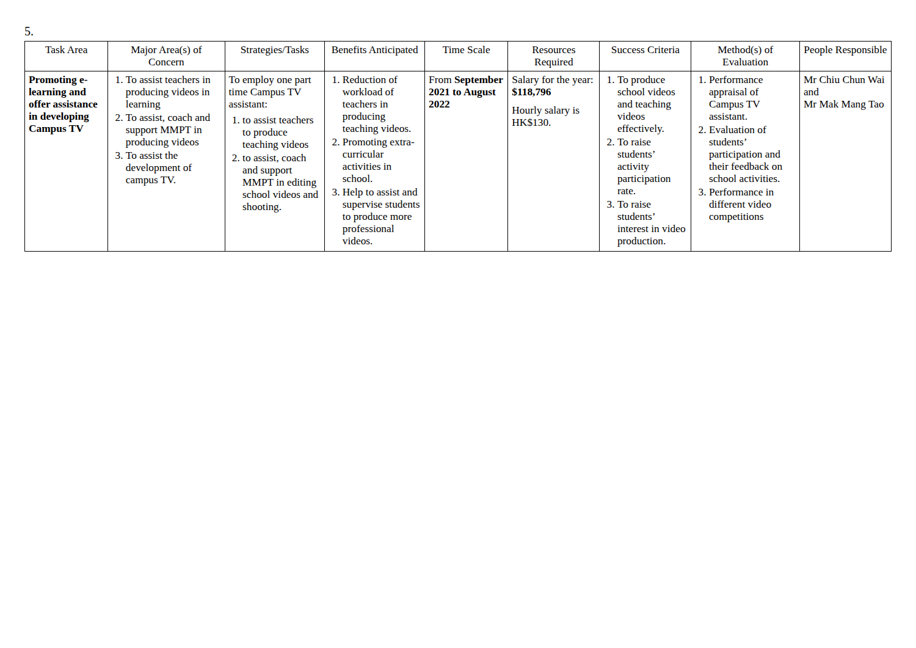5.
| Task Area | Major Area(s) of Concern | Strategies/Tasks | Benefits Anticipated | Time Scale | Resources Required | Success Criteria | Method(s) of Evaluation | People Responsible |
| --- | --- | --- | --- | --- | --- | --- | --- | --- |
| Promoting e-learning and offer assistance in developing Campus TV | To assist teachers in producing videos in learning To assist, coach and support MMPT in producing videos To assist the development of campus TV. | To employ one part time Campus TV assistant: to assist teachers to produce teaching videos to assist, coach and support MMPT in editing school videos and shooting. | Reduction of workload of teachers in producing teaching videos. Promoting extra-curricular activities in school. Help to assist and supervise students to produce more professional videos. | From September 2021 to August 2022 | Salary for the year: $118,796 Hourly salary is HK$130. | To produce school videos and teaching videos effectively. To raise students’ activity participation rate. To raise students’ interest in video production. | Performance appraisal of Campus TV assistant. Evaluation of students’ participation and their feedback on school activities. Performance in different video competitions | Mr Chiu Chun Wai and Mr Mak Mang Tao |